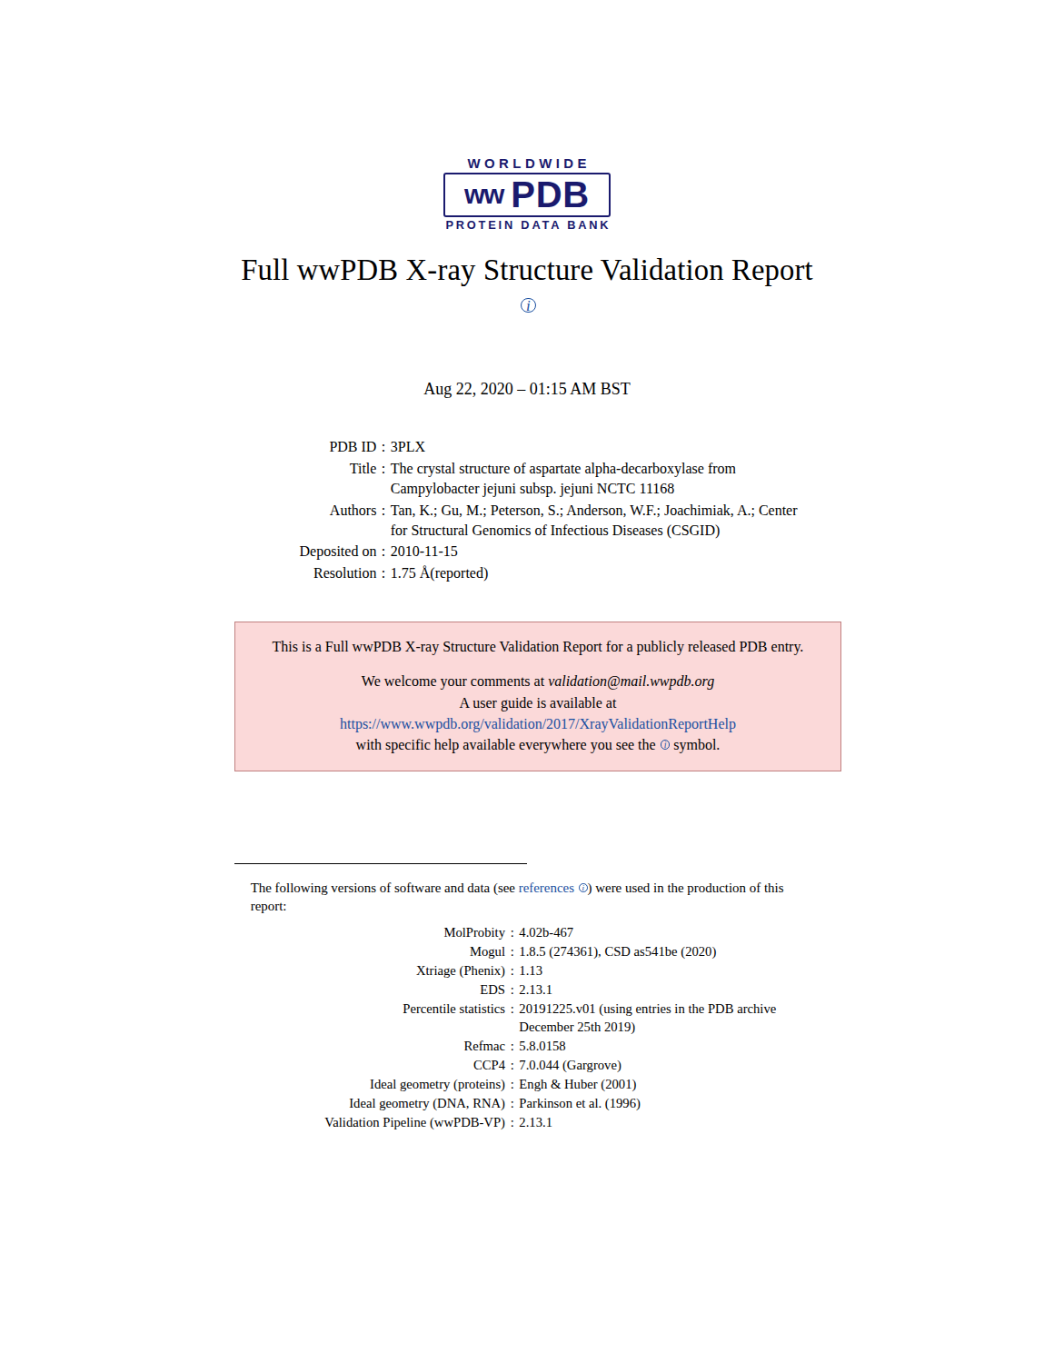WORLDWIDE
ww PDB
PROTEIN DATA BANK
Full wwPDB X-ray Structure Validation Report i
Aug 22, 2020 – 01:15 AM BST
| PDB ID | : | 3PLX |
| Title | : | The crystal structure of aspartate alpha-decarboxylase from Campylobacter jejuni subsp. jejuni NCTC 11168 |
| Authors | : | Tan, K.; Gu, M.; Peterson, S.; Anderson, W.F.; Joachimiak, A.; Center for Structural Genomics of Infectious Diseases (CSGID) |
| Deposited on | : | 2010-11-15 |
| Resolution | : | 1.75 Å(reported) |
This is a Full wwPDB X-ray Structure Validation Report for a publicly released PDB entry.
We welcome your comments at validation@mail.wwpdb.org
A user guide is available at
https://www.wwpdb.org/validation/2017/XrayValidationReportHelp
with specific help available everywhere you see the i symbol.
The following versions of software and data (see references i) were used in the production of this report:
| MolProbity | : | 4.02b-467 |
| Mogul | : | 1.8.5 (274361), CSD as541be (2020) |
| Xtriage (Phenix) | : | 1.13 |
| EDS | : | 2.13.1 |
| Percentile statistics | : | 20191225.v01 (using entries in the PDB archive December 25th 2019) |
| Refmac | : | 5.8.0158 |
| CCP4 | : | 7.0.044 (Gargrove) |
| Ideal geometry (proteins) | : | Engh & Huber (2001) |
| Ideal geometry (DNA, RNA) | : | Parkinson et al. (1996) |
| Validation Pipeline (wwPDB-VP) | : | 2.13.1 |